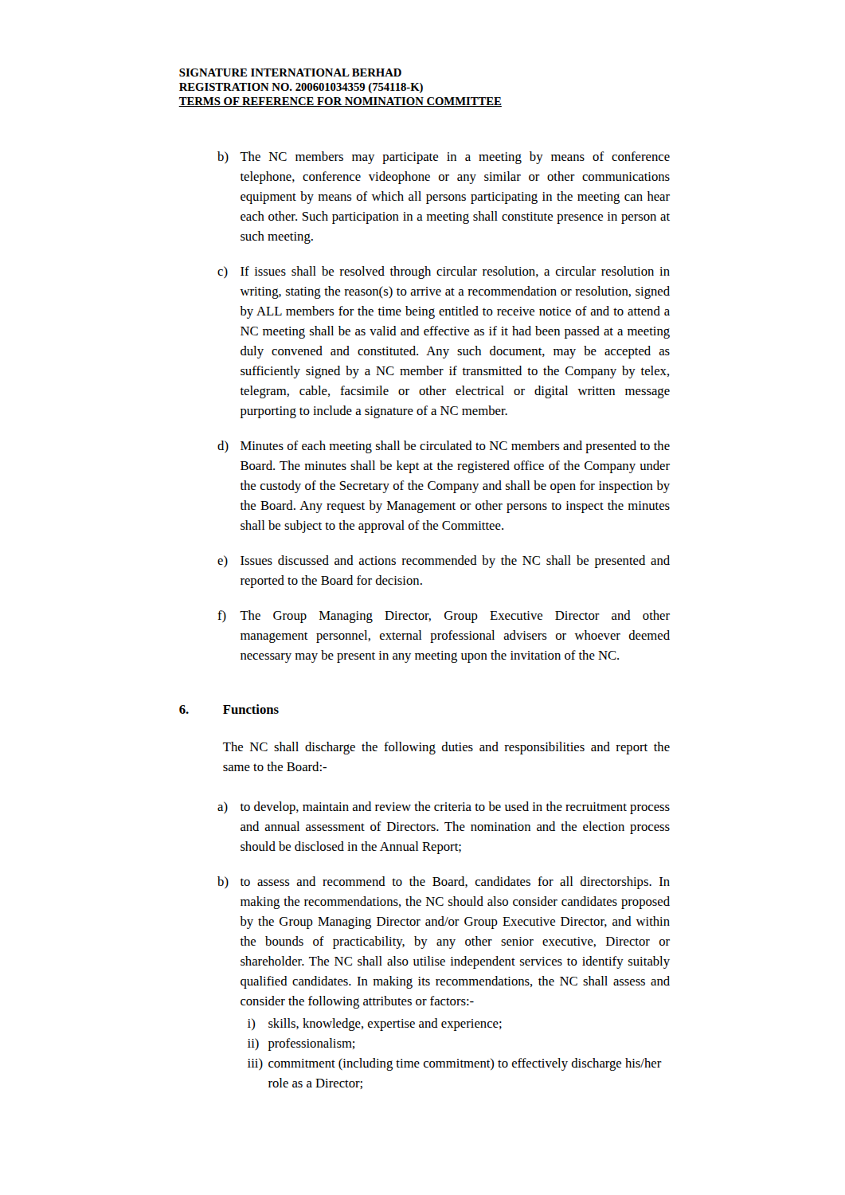SIGNATURE INTERNATIONAL BERHAD
REGISTRATION NO. 200601034359 (754118-K)
TERMS OF REFERENCE FOR NOMINATION COMMITTEE
b)
The NC members may participate in a meeting by means of conference telephone, conference videophone or any similar or other communications equipment by means of which all persons participating in the meeting can hear each other. Such participation in a meeting shall constitute presence in person at such meeting.
c)
If issues shall be resolved through circular resolution, a circular resolution in writing, stating the reason(s) to arrive at a recommendation or resolution, signed by ALL members for the time being entitled to receive notice of and to attend a NC meeting shall be as valid and effective as if it had been passed at a meeting duly convened and constituted. Any such document, may be accepted as sufficiently signed by a NC member if transmitted to the Company by telex, telegram, cable, facsimile or other electrical or digital written message purporting to include a signature of a NC member.
d)
Minutes of each meeting shall be circulated to NC members and presented to the Board. The minutes shall be kept at the registered office of the Company under the custody of the Secretary of the Company and shall be open for inspection by the Board. Any request by Management or other persons to inspect the minutes shall be subject to the approval of the Committee.
e)
Issues discussed and actions recommended by the NC shall be presented and reported to the Board for decision.
f)
The Group Managing Director, Group Executive Director and other management personnel, external professional advisers or whoever deemed necessary may be present in any meeting upon the invitation of the NC.
6.
Functions
The NC shall discharge the following duties and responsibilities and report the same to the Board:-
a)
to develop, maintain and review the criteria to be used in the recruitment process and annual assessment of Directors. The nomination and the election process should be disclosed in the Annual Report;
b)
to assess and recommend to the Board, candidates for all directorships. In making the recommendations, the NC should also consider candidates proposed by the Group Managing Director and/or Group Executive Director, and within the bounds of practicability, by any other senior executive, Director or shareholder. The NC shall also utilise independent services to identify suitably qualified candidates. In making its recommendations, the NC shall assess and consider the following attributes or factors:-
i)
skills, knowledge, expertise and experience;
ii)
professionalism;
iii)
commitment (including time commitment) to effectively discharge his/her role as a Director;